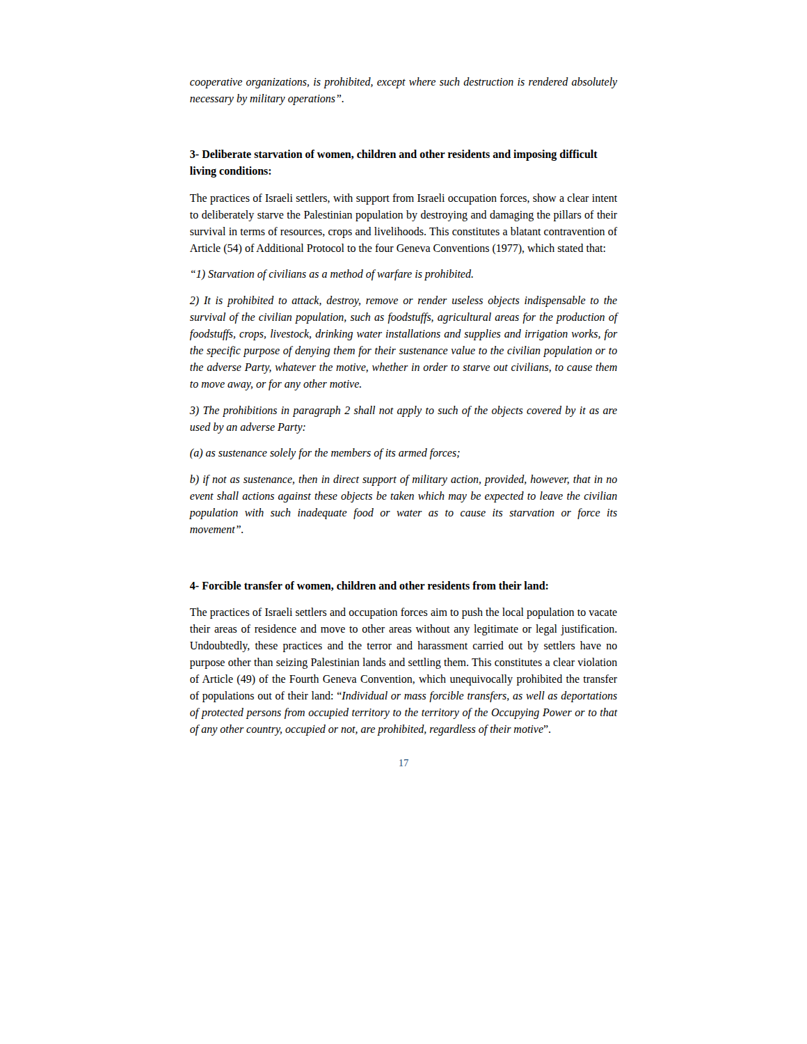cooperative organizations, is prohibited, except where such destruction is rendered absolutely necessary by military operations”.
3- Deliberate starvation of women, children and other residents and imposing difficult living conditions:
The practices of Israeli settlers, with support from Israeli occupation forces, show a clear intent to deliberately starve the Palestinian population by destroying and damaging the pillars of their survival in terms of resources, crops and livelihoods. This constitutes a blatant contravention of Article (54) of Additional Protocol to the four Geneva Conventions (1977), which stated that:
“1) Starvation of civilians as a method of warfare is prohibited.
2) It is prohibited to attack, destroy, remove or render useless objects indispensable to the survival of the civilian population, such as foodstuffs, agricultural areas for the production of foodstuffs, crops, livestock, drinking water installations and supplies and irrigation works, for the specific purpose of denying them for their sustenance value to the civilian population or to the adverse Party, whatever the motive, whether in order to starve out civilians, to cause them to move away, or for any other motive.
3) The prohibitions in paragraph 2 shall not apply to such of the objects covered by it as are used by an adverse Party:
(a) as sustenance solely for the members of its armed forces;
b) if not as sustenance, then in direct support of military action, provided, however, that in no event shall actions against these objects be taken which may be expected to leave the civilian population with such inadequate food or water as to cause its starvation or force its movement”.
4- Forcible transfer of women, children and other residents from their land:
The practices of Israeli settlers and occupation forces aim to push the local population to vacate their areas of residence and move to other areas without any legitimate or legal justification. Undoubtedly, these practices and the terror and harassment carried out by settlers have no purpose other than seizing Palestinian lands and settling them. This constitutes a clear violation of Article (49) of the Fourth Geneva Convention, which unequivocally prohibited the transfer of populations out of their land: “Individual or mass forcible transfers, as well as deportations of protected persons from occupied territory to the territory of the Occupying Power or to that of any other country, occupied or not, are prohibited, regardless of their motive”.
17